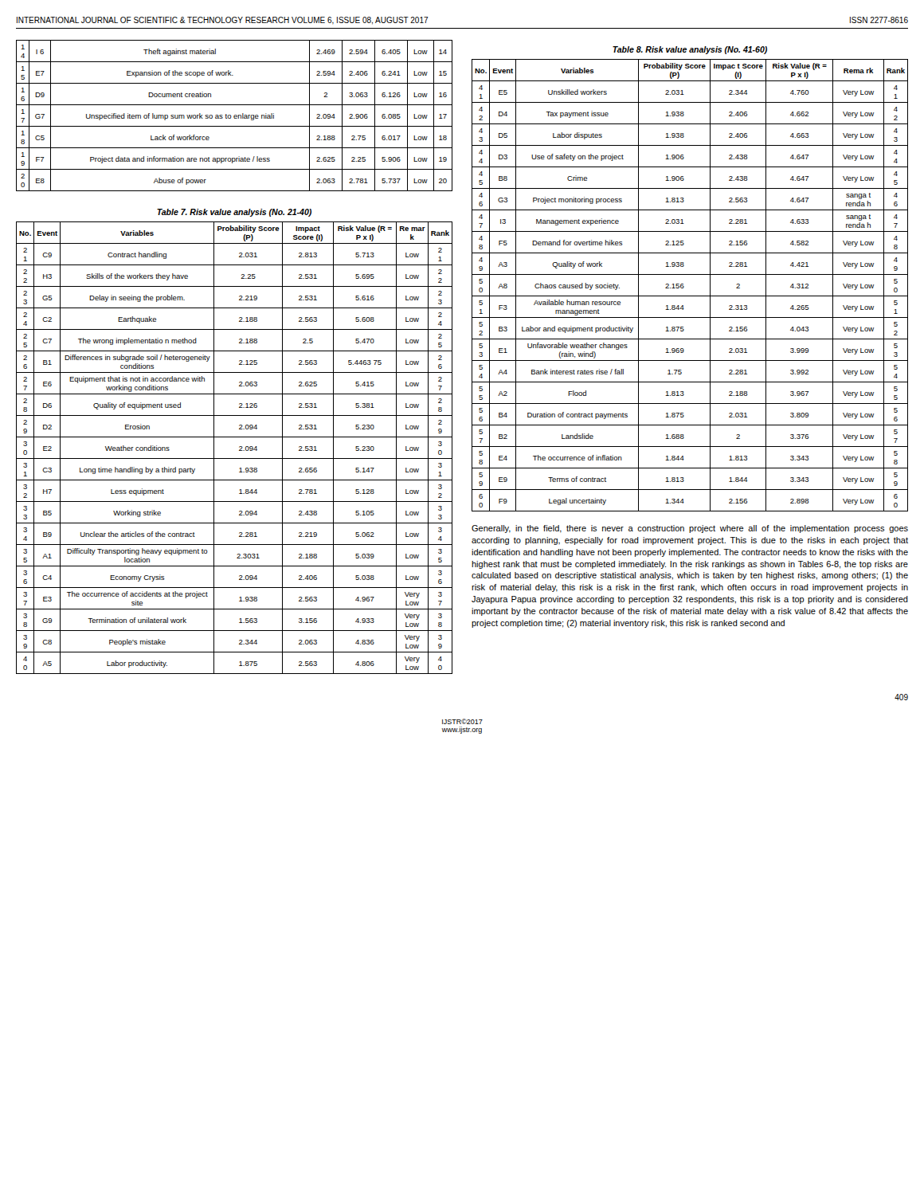INTERNATIONAL JOURNAL OF SCIENTIFIC & TECHNOLOGY RESEARCH VOLUME 6, ISSUE 08, AUGUST 2017 ISSN 2277-8616
| 1 4 | I 6 | Theft against material | 2.469 | 2.594 | 6.405 | Low | 14 |
| 1 5 | E7 | Expansion of the scope of work. | 2.594 | 2.406 | 6.241 | Low | 15 |
| 1 6 | D9 | Document creation | 2 | 3.063 | 6.126 | Low | 16 |
| 1 7 | G7 | Unspecified item of lump sum work so as to enlarge niali | 2.094 | 2.906 | 6.085 | Low | 17 |
| 1 8 | C5 | Lack of workforce | 2.188 | 2.75 | 6.017 | Low | 18 |
| 1 9 | F7 | Project data and information are not appropriate / less | 2.625 | 2.25 | 5.906 | Low | 19 |
| 2 0 | E8 | Abuse of power | 2.063 | 2.781 | 5.737 | Low | 20 |
Table 7. Risk value analysis (No. 21-40)
| No. | Event | Variables | Probability Score (P) | Impact Score (I) | Risk Value (R = P x I) | Re mar k | Rank |
| --- | --- | --- | --- | --- | --- | --- | --- |
| 2 1 | C9 | Contract handling | 2.031 | 2.813 | 5.713 | Low | 2 1 |
| 2 2 | H3 | Skills of the workers they have | 2.25 | 2.531 | 5.695 | Low | 2 2 |
| 2 3 | G5 | Delay in seeing the problem. | 2.219 | 2.531 | 5.616 | Low | 2 3 |
| 2 4 | C2 | Earthquake | 2.188 | 2.563 | 5.608 | Low | 2 4 |
| 2 5 | C7 | The wrong implementatio n method | 2.188 | 2.5 | 5.470 | Low | 2 5 |
| 2 6 | B1 | Differences in subgrade soil / heterogeneity conditions | 2.125 | 2.563 | 5.4463 75 | Low | 2 6 |
| 2 7 | E6 | Equipment that is not in accordance with working conditions | 2.063 | 2.625 | 5.415 | Low | 2 7 |
| 2 8 | D6 | Quality of equipment used | 2.126 | 2.531 | 5.381 | Low | 2 8 |
| 2 9 | D2 | Erosion | 2.094 | 2.531 | 5.230 | Low | 2 9 |
| 3 0 | E2 | Weather conditions | 2.094 | 2.531 | 5.230 | Low | 3 0 |
| 3 1 | C3 | Long time handling by a third party | 1.938 | 2.656 | 5.147 | Low | 3 1 |
| 3 2 | H7 | Less equipment | 1.844 | 2.781 | 5.128 | Low | 3 2 |
| 3 3 | B5 | Working strike | 2.094 | 2.438 | 5.105 | Low | 3 3 |
| 3 4 | B9 | Unclear the articles of the contract | 2.281 | 2.219 | 5.062 | Low | 3 4 |
| 3 5 | A1 | Difficulty Transporting heavy equipment to location | 2.3031 | 2.188 | 5.039 | Low | 3 5 |
| 3 6 | C4 | Economy Crysis | 2.094 | 2.406 | 5.038 | Low | 3 6 |
| 3 7 | E3 | The occurrence of accidents at the project site | 1.938 | 2.563 | 4.967 | Very Low | 3 7 |
| 3 8 | G9 | Termination of unilateral work | 1.563 | 3.156 | 4.933 | Very Low | 3 8 |
| 3 9 | C8 | People's mistake | 2.344 | 2.063 | 4.836 | Very Low | 3 9 |
| 4 0 | A5 | Labor productivity. | 1.875 | 2.563 | 4.806 | Very Low | 4 0 |
Table 8. Risk value analysis (No. 41-60)
| No. | Event | Variables | Probability Score (P) | Impac t Score (I) | Risk Value (R = P x I) | Rema rk | Rank |
| --- | --- | --- | --- | --- | --- | --- | --- |
| 4 1 | E5 | Unskilled workers | 2.031 | 2.344 | 4.760 | Very Low | 4 1 |
| 4 2 | D4 | Tax payment issue | 1.938 | 2.406 | 4.662 | Very Low | 4 2 |
| 4 3 | D5 | Labor disputes | 1.938 | 2.406 | 4.663 | Very Low | 4 3 |
| 4 4 | D3 | Use of safety on the project | 1.906 | 2.438 | 4.647 | Very Low | 4 4 |
| 4 5 | B8 | Crime | 1.906 | 2.438 | 4.647 | Very Low | 4 5 |
| 4 6 | G3 | Project monitoring process | 1.813 | 2.563 | 4.647 | sanga t renda h | 4 6 |
| 4 7 | I3 | Management experience | 2.031 | 2.281 | 4.633 | sanga t renda h | 4 7 |
| 4 8 | F5 | Demand for overtime hikes | 2.125 | 2.156 | 4.582 | Very Low | 4 8 |
| 4 9 | A3 | Quality of work | 1.938 | 2.281 | 4.421 | Very Low | 4 9 |
| 5 0 | A8 | Chaos caused by society. | 2.156 | 2 | 4.312 | Very Low | 5 0 |
| 5 1 | F3 | Available human resource management | 1.844 | 2.313 | 4.265 | Very Low | 5 1 |
| 5 2 | B3 | Labor and equipment productivity | 1.875 | 2.156 | 4.043 | Very Low | 5 2 |
| 5 3 | E1 | Unfavorable weather changes (rain, wind) | 1.969 | 2.031 | 3.999 | Very Low | 5 3 |
| 5 4 | A4 | Bank interest rates rise / fall | 1.75 | 2.281 | 3.992 | Very Low | 5 4 |
| 5 5 | A2 | Flood | 1.813 | 2.188 | 3.967 | Very Low | 5 5 |
| 5 6 | B4 | Duration of contract payments | 1.875 | 2.031 | 3.809 | Very Low | 5 6 |
| 5 7 | B2 | Landslide | 1.688 | 2 | 3.376 | Very Low | 5 7 |
| 5 8 | E4 | The occurrence of inflation | 1.844 | 1.813 | 3.343 | Very Low | 5 8 |
| 5 9 | E9 | Terms of contract | 1.813 | 1.844 | 3.343 | Very Low | 5 9 |
| 6 0 | F9 | Legal uncertainty | 1.344 | 2.156 | 2.898 | Very Low | 6 0 |
Generally, in the field, there is never a construction project where all of the implementation process goes according to planning, especially for road improvement project. This is due to the risks in each project that identification and handling have not been properly implemented. The contractor needs to know the risks with the highest rank that must be completed immediately. In the risk rankings as shown in Tables 6-8, the top risks are calculated based on descriptive statistical analysis, which is taken by ten highest risks, among others; (1) the risk of material delay, this risk is a risk in the first rank, which often occurs in road improvement projects in Jayapura Papua province according to perception 32 respondents, this risk is a top priority and is considered important by the contractor because of the risk of material mate delay with a risk value of 8.42 that affects the project completion time; (2) material inventory risk, this risk is ranked second and
409
IJSTR©2017
www.ijstr.org